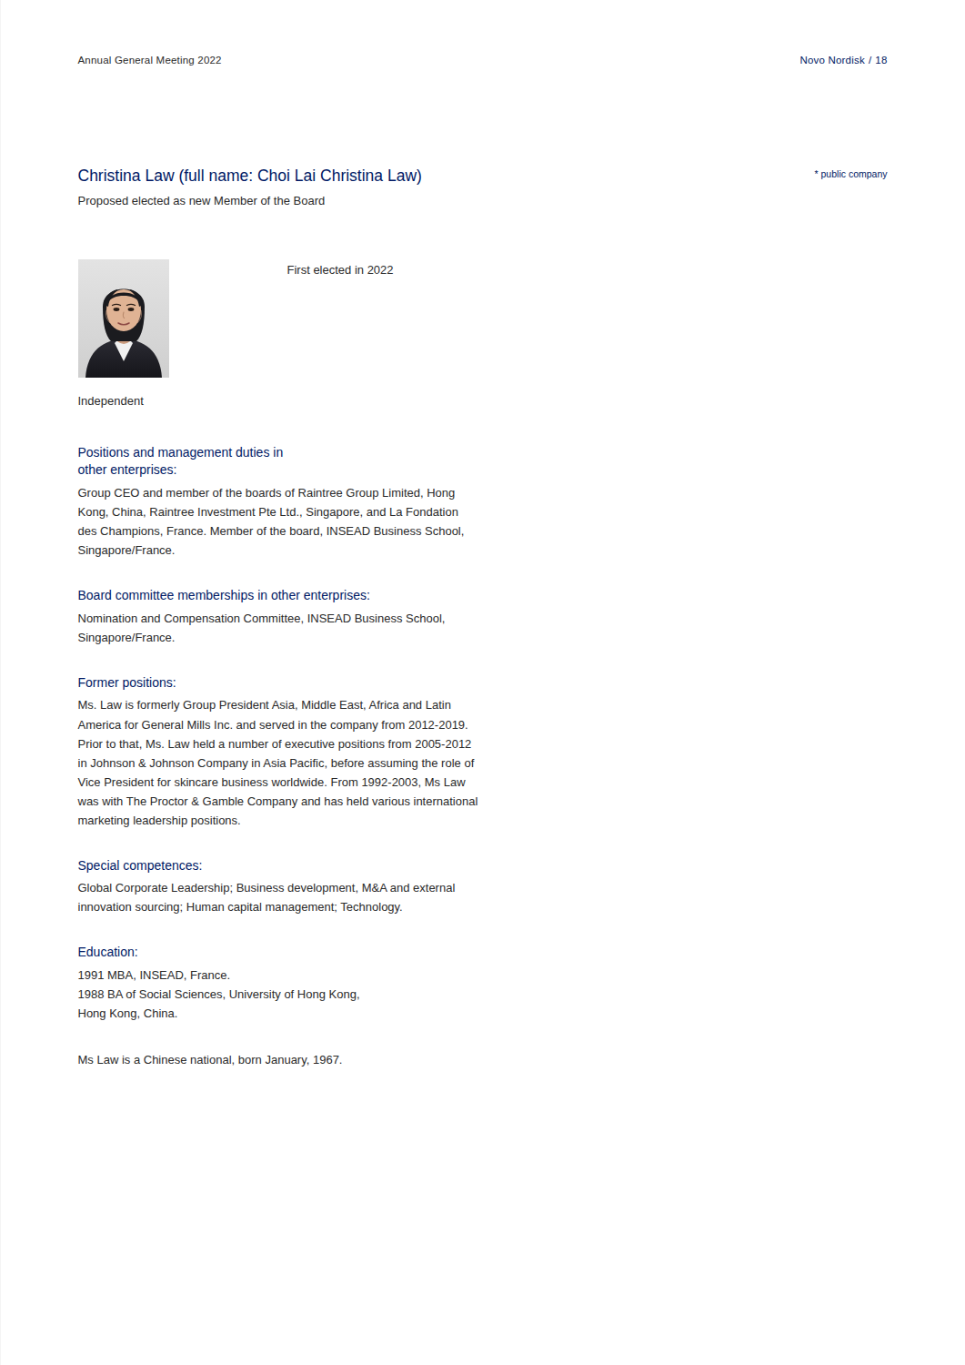Annual General Meeting 2022
Novo Nordisk/18
* public company
Christina Law (full name: Choi Lai Christina Law)
Proposed elected as new Member of the Board
First elected in 2022
Independent
Positions and management duties in
other enterprises:
Group CEO and member of the boards of Raintree Group Limited, Hong Kong, China, Raintree Investment Pte Ltd., Singapore, and La Fondation des Champions, France. Member of the board, INSEAD Business School, Singapore/France.
Board committee memberships in other enterprises:
Nomination and Compensation Committee, INSEAD Business School, Singapore/France.
Former positions:
Ms. Law is formerly Group President Asia, Middle East, Africa and Latin America for General Mills Inc. and served in the company from 2012-2019. Prior to that, Ms. Law held a number of executive positions from 2005-2012 in Johnson & Johnson Company in Asia Pacific, before assuming the role of Vice President for skincare business worldwide. From 1992-2003, Ms Law was with The Proctor & Gamble Company and has held various international marketing leadership positions.
Special competences:
Global Corporate Leadership; Business development, M&A and external innovation sourcing; Human capital management; Technology.
Education:
1991 MBA, INSEAD, France.
1988 BA of Social Sciences, University of Hong Kong,
Hong Kong, China.
Ms Law is a Chinese national, born January, 1967.